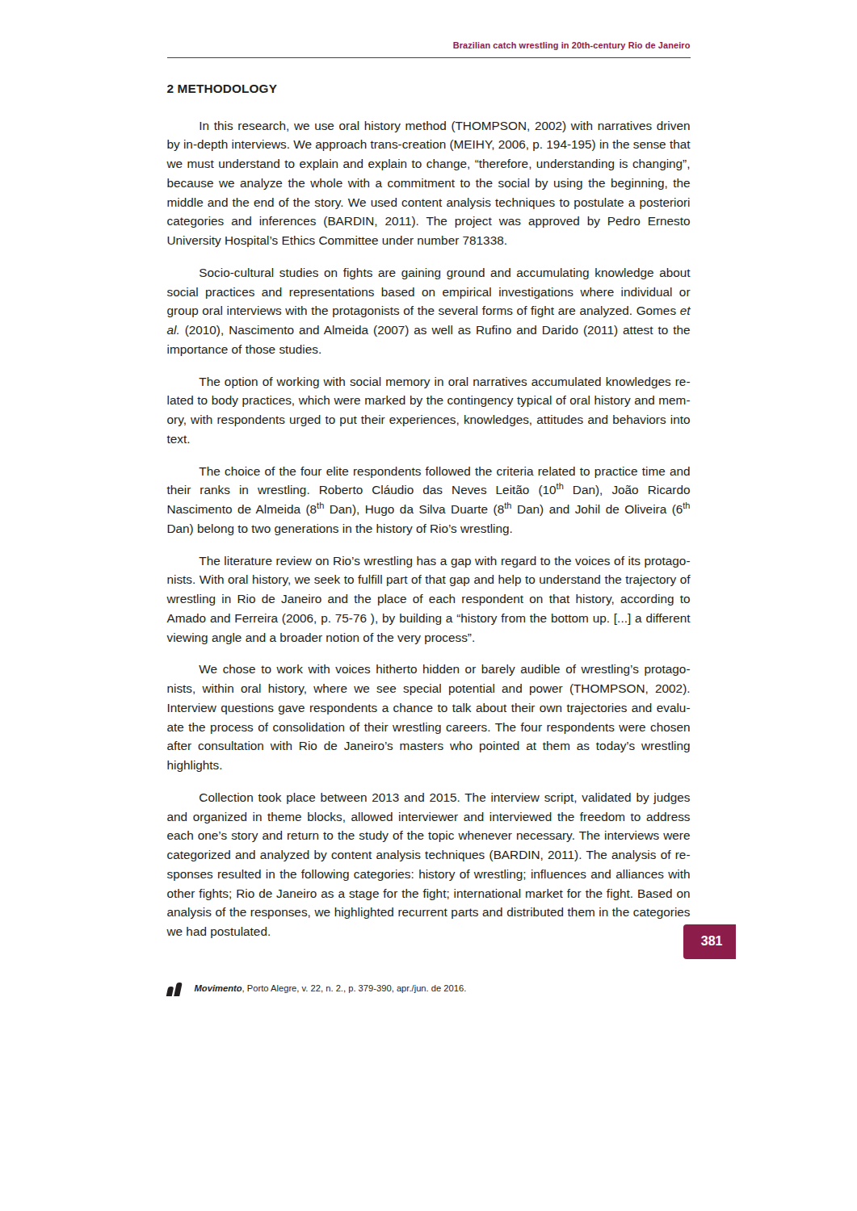Brazilian catch wrestling in 20th-century Rio de Janeiro
2 METHODOLOGY
In this research, we use oral history method (THOMPSON, 2002) with narratives driven by in-depth interviews. We approach trans-creation (MEIHY, 2006, p. 194-195) in the sense that we must understand to explain and explain to change, “therefore, understanding is changing”, because we analyze the whole with a commitment to the social by using the beginning, the middle and the end of the story. We used content analysis techniques to postulate a posteriori categories and inferences (BARDIN, 2011). The project was approved by Pedro Ernesto University Hospital’s Ethics Committee under number 781338.
Socio-cultural studies on fights are gaining ground and accumulating knowledge about social practices and representations based on empirical investigations where individual or group oral interviews with the protagonists of the several forms of fight are analyzed. Gomes et al. (2010), Nascimento and Almeida (2007) as well as Rufino and Darido (2011) attest to the importance of those studies.
The option of working with social memory in oral narratives accumulated knowledges related to body practices, which were marked by the contingency typical of oral history and memory, with respondents urged to put their experiences, knowledges, attitudes and behaviors into text.
The choice of the four elite respondents followed the criteria related to practice time and their ranks in wrestling. Roberto Cláudio das Neves Leitão (10th Dan), João Ricardo Nascimento de Almeida (8th Dan), Hugo da Silva Duarte (8th Dan) and Johil de Oliveira (6th Dan) belong to two generations in the history of Rio’s wrestling.
The literature review on Rio’s wrestling has a gap with regard to the voices of its protagonists. With oral history, we seek to fulfill part of that gap and help to understand the trajectory of wrestling in Rio de Janeiro and the place of each respondent on that history, according to Amado and Ferreira (2006, p. 75-76 ), by building a “history from the bottom up. [...] a different viewing angle and a broader notion of the very process”.
We chose to work with voices hitherto hidden or barely audible of wrestling’s protagonists, within oral history, where we see special potential and power (THOMPSON, 2002). Interview questions gave respondents a chance to talk about their own trajectories and evaluate the process of consolidation of their wrestling careers. The four respondents were chosen after consultation with Rio de Janeiro’s masters who pointed at them as today’s wrestling highlights.
Collection took place between 2013 and 2015. The interview script, validated by judges and organized in theme blocks, allowed interviewer and interviewed the freedom to address each one’s story and return to the study of the topic whenever necessary. The interviews were categorized and analyzed by content analysis techniques (BARDIN, 2011). The analysis of responses resulted in the following categories: history of wrestling; influences and alliances with other fights; Rio de Janeiro as a stage for the fight; international market for the fight. Based on analysis of the responses, we highlighted recurrent parts and distributed them in the categories we had postulated.
381
Movimento, Porto Alegre, v. 22, n. 2., p. 379-390, apr./jun. de 2016.